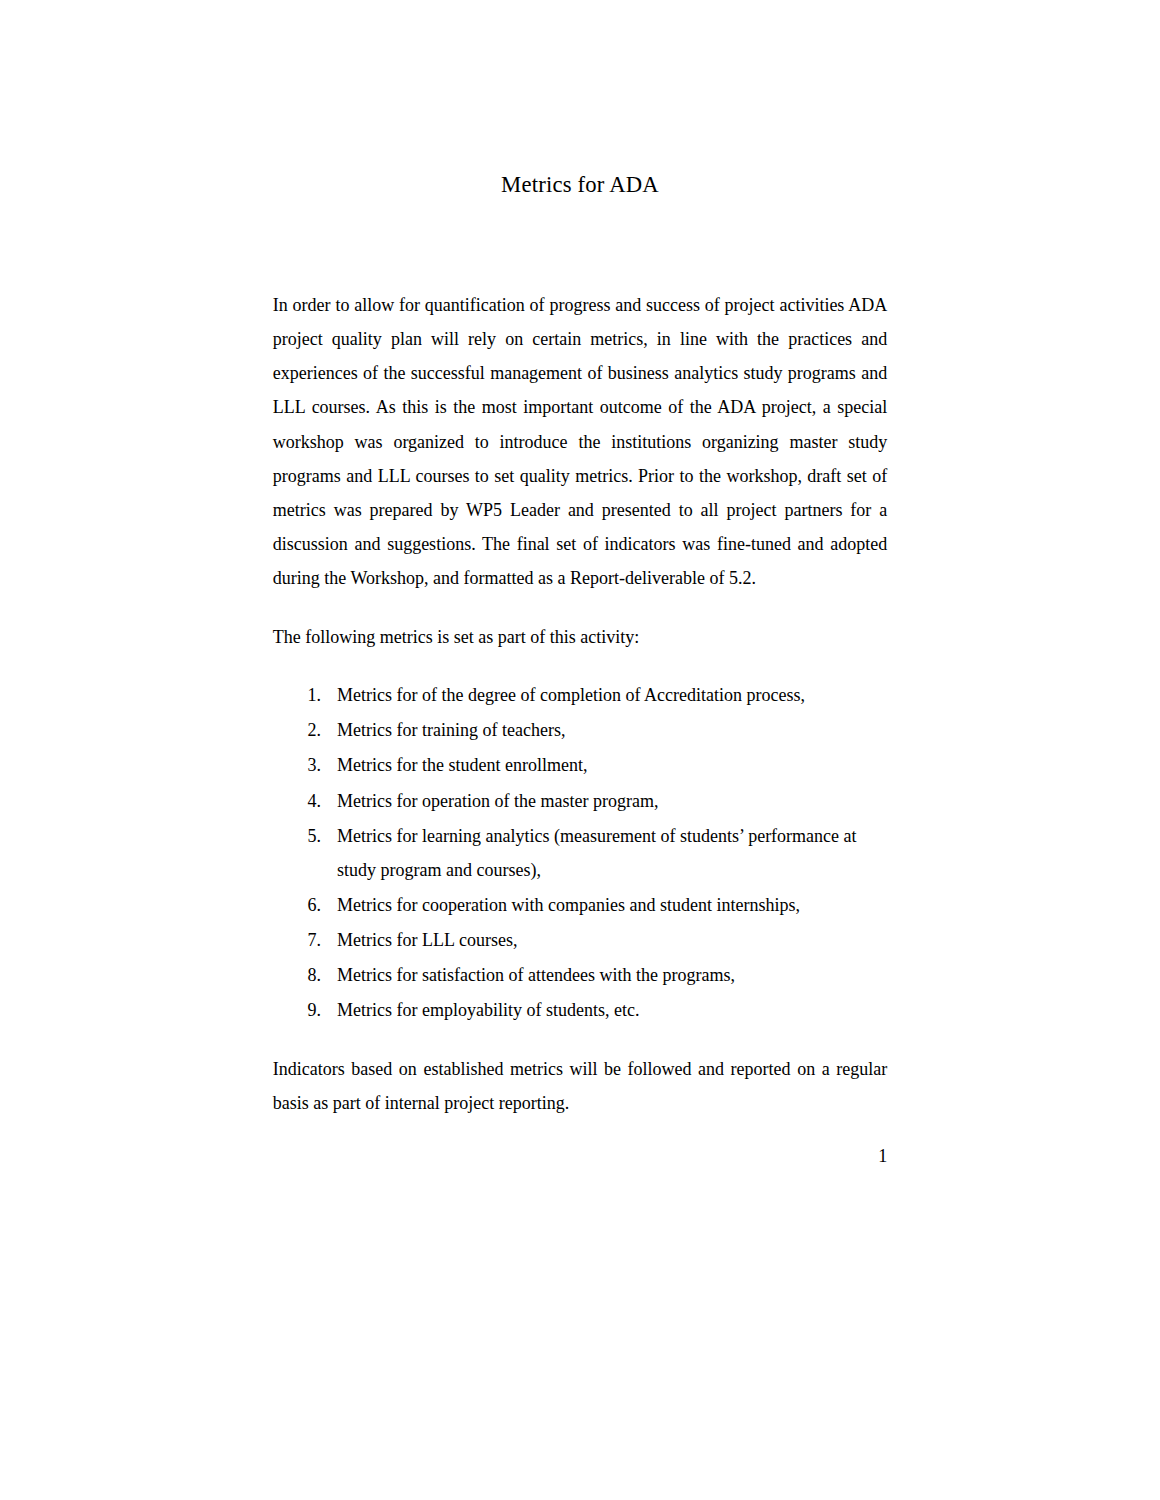Metrics for ADA
In order to allow for quantification of progress and success of project activities ADA project quality plan will rely on certain metrics, in line with the practices and experiences of the successful management of business analytics study programs and LLL courses. As this is the most important outcome of the ADA project, a special workshop was organized to introduce the institutions organizing master study programs and LLL courses to set quality metrics. Prior to the workshop, draft set of metrics was prepared by WP5 Leader and presented to all project partners for a discussion and suggestions. The final set of indicators was fine-tuned and adopted during the Workshop, and formatted as a Report-deliverable of 5.2.
The following metrics is set as part of this activity:
Metrics for of the degree of completion of Accreditation process,
Metrics for training of teachers,
Metrics for the student enrollment,
Metrics for operation of the master program,
Metrics for learning analytics (measurement of students’ performance at study program and courses),
Metrics for cooperation with companies and student internships,
Metrics for LLL courses,
Metrics for satisfaction of attendees with the programs,
Metrics for employability of students, etc.
Indicators based on established metrics will be followed and reported on a regular basis as part of internal project reporting.
1